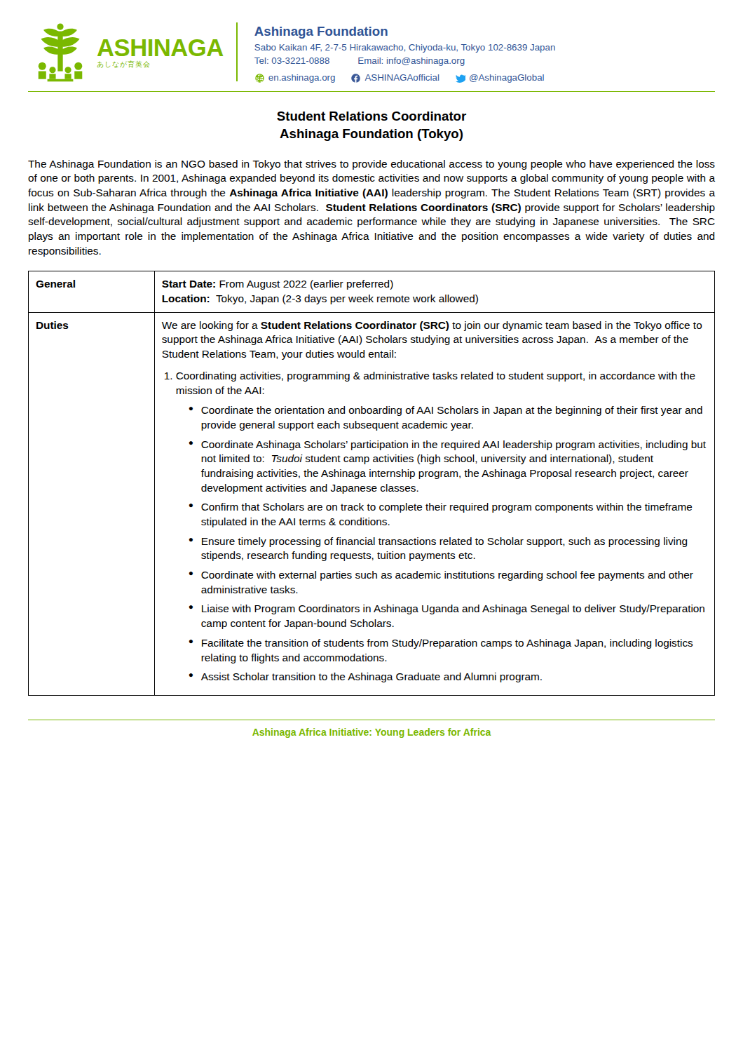ASHINAGA あしなが育英会
Ashinaga Foundation
Sabo Kaikan 4F, 2-7-5 Hirakawacho, Chiyoda-ku, Tokyo 102-8639 Japan
Tel: 03-3221-0888 Email: info@ashinaga.org
en.ashinaga.org ASHINAGAofficial @AshinagaGlobal
Student Relations CoordinatorAshinaga Foundation (Tokyo)
The Ashinaga Foundation is an NGO based in Tokyo that strives to provide educational access to young people who have experienced the loss of one or both parents. In 2001, Ashinaga expanded beyond its domestic activities and now supports a global community of young people with a focus on Sub-Saharan Africa through the Ashinaga Africa Initiative (AAI) leadership program. The Student Relations Team (SRT) provides a link between the Ashinaga Foundation and the AAI Scholars. Student Relations Coordinators (SRC) provide support for Scholars’ leadership self-development, social/cultural adjustment support and academic performance while they are studying in Japanese universities. The SRC plays an important role in the implementation of the Ashinaga Africa Initiative and the position encompasses a wide variety of duties and responsibilities.
| General | Start Date: From August 2022 (earlier preferred) Location: Tokyo, Japan (2-3 days per week remote work allowed) |
| Duties | We are looking for a Student Relations Coordinator (SRC) to join our dynamic team based in the Tokyo office to support the Ashinaga Africa Initiative (AAI) Scholars studying at universities across Japan. As a member of the Student Relations Team, your duties would entail: Coordinating activities, programming & administrative tasks related to student support, in accordance with the mission of the AAI: Coordinate the orientation and onboarding of AAI Scholars in Japan at the beginning of their first year and provide general support each subsequent academic year. Coordinate Ashinaga Scholars’ participation in the required AAI leadership program activities, including but not limited to: Tsudoi student camp activities (high school, university and international), student fundraising activities, the Ashinaga internship program, the Ashinaga Proposal research project, career development activities and Japanese classes. Confirm that Scholars are on track to complete their required program components within the timeframe stipulated in the AAI terms & conditions. Ensure timely processing of financial transactions related to Scholar support, such as processing living stipends, research funding requests, tuition payments etc. Coordinate with external parties such as academic institutions regarding school fee payments and other administrative tasks. Liaise with Program Coordinators in Ashinaga Uganda and Ashinaga Senegal to deliver Study/Preparation camp content for Japan-bound Scholars. Facilitate the transition of students from Study/Preparation camps to Ashinaga Japan, including logistics relating to flights and accommodations. Assist Scholar transition to the Ashinaga Graduate and Alumni program. |
Ashinaga Africa Initiative: Young Leaders for Africa